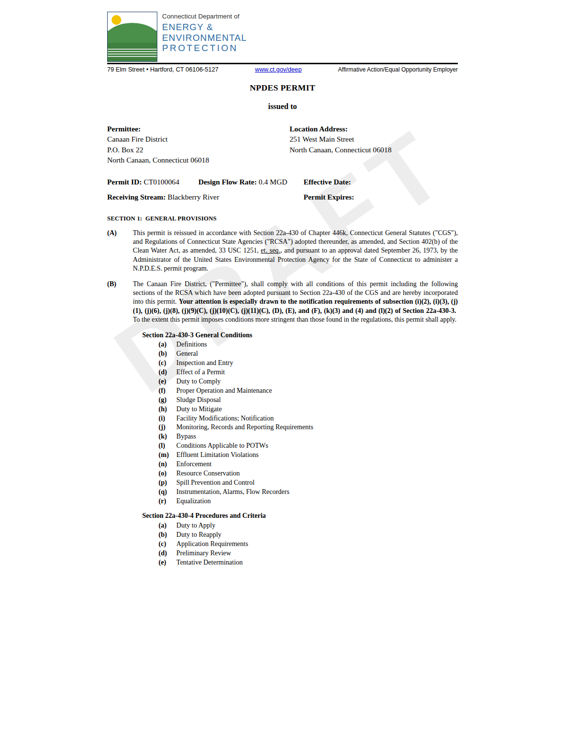DRAFT
Connecticut Department of
ENERGY &
ENVIRONMENTAL
PROTECTION
79 Elm Street • Hartford, CT 06106-5127 www.ct.gov/deep Affirmative Action/Equal Opportunity Employer
NPDES PERMIT
issued to
| Permittee: | Location Address: |
| Canaan Fire District | 251 West Main Street |
| P.O. Box 22 | North Canaan, Connecticut 06018 |
| North Canaan, Connecticut 06018 | |
| Permit ID: CT0100064 | Design Flow Rate: 0.4 MGD | Effective Date: |
| Receiving Stream: Blackberry River | Permit Expires: |
SECTION 1: GENERAL PROVISIONS
(A)
This permit is reissued in accordance with Section 22a-430 of Chapter 446k, Connecticut General Statutes ("CGS"), and Regulations of Connecticut State Agencies ("RCSA") adopted thereunder, as amended, and Section 402(b) of the Clean Water Act, as amended, 33 USC 1251, et. seq., and pursuant to an approval dated September 26, 1973, by the Administrator of the United States Environmental Protection Agency for the State of Connecticut to administer a N.P.D.E.S. permit program.
(B)
The Canaan Fire District, ("Permittee"), shall comply with all conditions of this permit including the following sections of the RCSA which have been adopted pursuant to Section 22a-430 of the CGS and are hereby incorporated into this permit. Your attention is especially drawn to the notification requirements of subsection (i)(2), (i)(3), (j)(1), (j)(6), (j)(8), (j)(9)(C), (j)(10)(C), (j)(11)(C), (D), (E), and (F), (k)(3) and (4) and (l)(2) of Section 22a-430-3. To the extent this permit imposes conditions more stringent than those found in the regulations, this permit shall apply.
Section 22a-430-3 General Conditions
(a) Definitions
(b) General
(c) Inspection and Entry
(d) Effect of a Permit
(e) Duty to Comply
(f) Proper Operation and Maintenance
(g) Sludge Disposal
(h) Duty to Mitigate
(i) Facility Modifications; Notification
(j) Monitoring, Records and Reporting Requirements
(k) Bypass
(l) Conditions Applicable to POTWs
(m) Effluent Limitation Violations
(n) Enforcement
(o) Resource Conservation
(p) Spill Prevention and Control
(q) Instrumentation, Alarms, Flow Recorders
(r) Equalization
Section 22a-430-4 Procedures and Criteria
(a) Duty to Apply
(b) Duty to Reapply
(c) Application Requirements
(d) Preliminary Review
(e) Tentative Determination